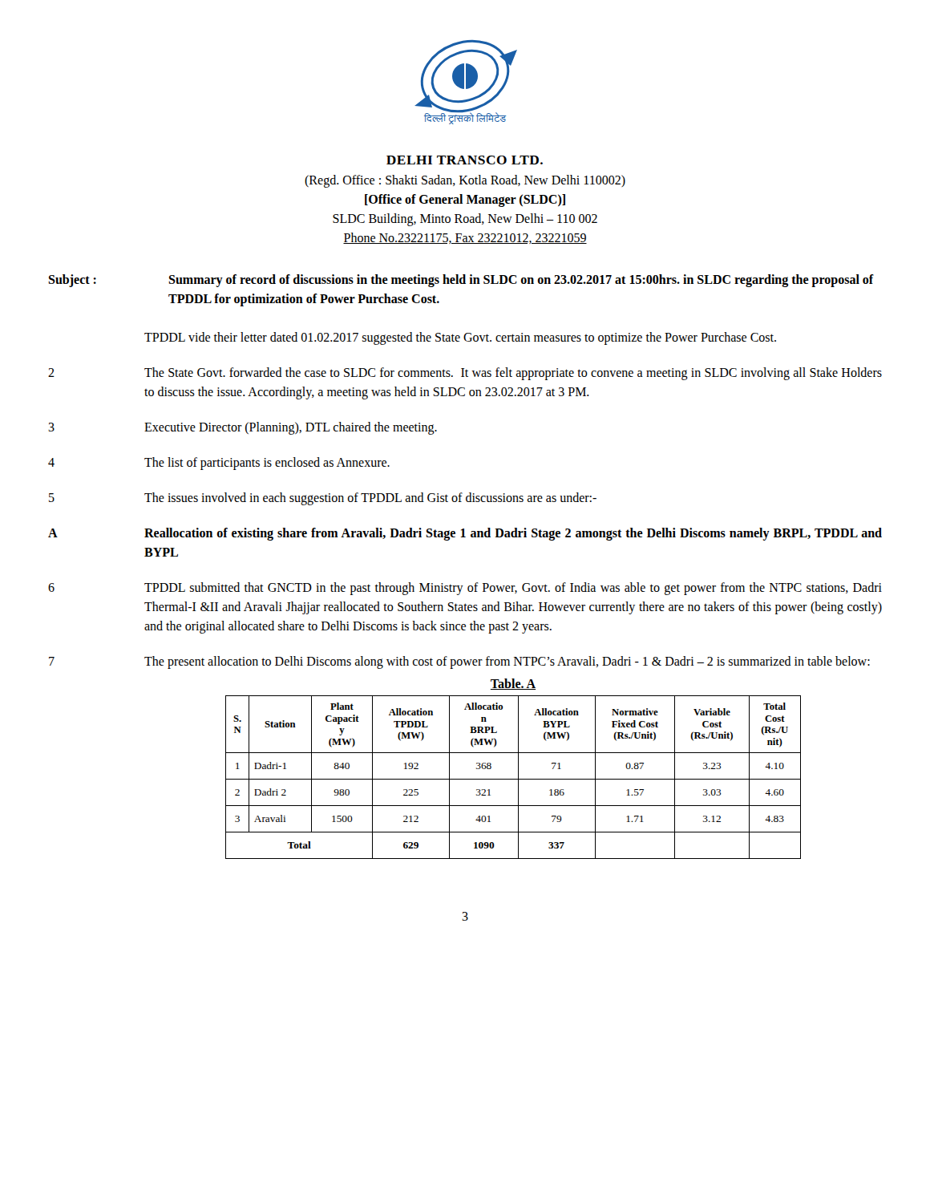दिल्ली ट्रांसको लिमिटेड
DELHI TRANSCO LTD.
(Regd. Office : Shakti Sadan, Kotla Road, New Delhi 110002)
[Office of General Manager (SLDC)]
SLDC Building, Minto Road, New Delhi – 110 002
Phone No.23221175, Fax 23221012, 23221059
Subject :
Summary of record of discussions in the meetings held in SLDC on on 23.02.2017 at 15:00hrs. in SLDC regarding the proposal of TPDDL for optimization of Power Purchase Cost.
TPDDL vide their letter dated 01.02.2017 suggested the State Govt. certain measures to optimize the Power Purchase Cost.
2
The State Govt. forwarded the case to SLDC for comments. It was felt appropriate to convene a meeting in SLDC involving all Stake Holders to discuss the issue. Accordingly, a meeting was held in SLDC on 23.02.2017 at 3 PM.
3
Executive Director (Planning), DTL chaired the meeting.
4
The list of participants is enclosed as Annexure.
5
The issues involved in each suggestion of TPDDL and Gist of discussions are as under:-
A
Reallocation of existing share from Aravali, Dadri Stage 1 and Dadri Stage 2 amongst the Delhi Discoms namely BRPL, TPDDL and BYPL
6
TPDDL submitted that GNCTD in the past through Ministry of Power, Govt. of India was able to get power from the NTPC stations, Dadri Thermal-I &II and Aravali Jhajjar reallocated to Southern States and Bihar. However currently there are no takers of this power (being costly) and the original allocated share to Delhi Discoms is back since the past 2 years.
7
The present allocation to Delhi Discoms along with cost of power from NTPC’s Aravali, Dadri - 1 & Dadri – 2 is summarized in table below:
Table. A
| S. N | Station | Plant Capacit y (MW) | Allocation TPDDL (MW) | Allocatio n BRPL (MW) | Allocation BYPL (MW) | Normative Fixed Cost (Rs./Unit) | Variable Cost (Rs./Unit) | Total Cost (Rs./U nit) |
| --- | --- | --- | --- | --- | --- | --- | --- | --- |
| 1 | Dadri-1 | 840 | 192 | 368 | 71 | 0.87 | 3.23 | 4.10 |
| 2 | Dadri 2 | 980 | 225 | 321 | 186 | 1.57 | 3.03 | 4.60 |
| 3 | Aravali | 1500 | 212 | 401 | 79 | 1.71 | 3.12 | 4.83 |
| Total | 629 | 1090 | 337 | | | |
3